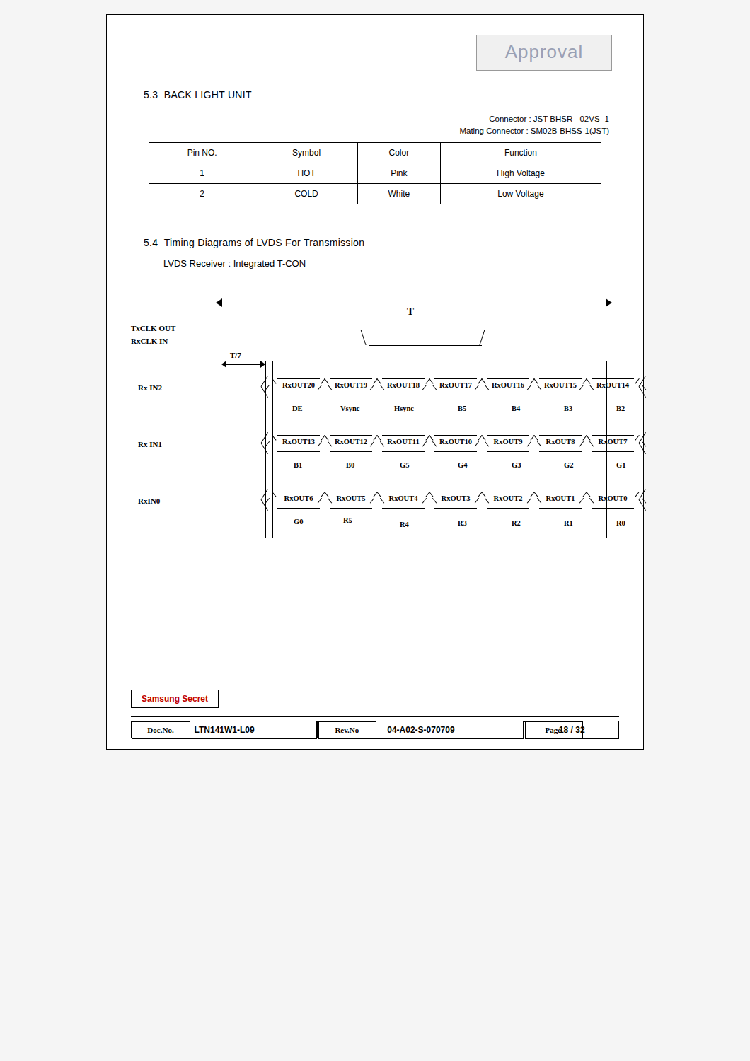Approval
5.3 BACK LIGHT UNIT
Connector : JST BHSR - 02VS -1
Mating Connector : SM02B-BHSS-1(JST)
| Pin NO. | Symbol | Color | Function |
| --- | --- | --- | --- |
| 1 | HOT | Pink | High Voltage |
| 2 | COLD | White | Low Voltage |
5.4 Timing Diagrams of LVDS For Transmission
LVDS Receiver : Integrated T-CON
T
TxCLK OUT
RxCLK IN
T/7
Rx IN2
RxOUT20
RxOUT19
RxOUT18
RxOUT17
RxOUT16
RxOUT15
RxOUT14
DE
Vsync
Hsync
B5
B4
B3
B2
Rx IN1
RxOUT13
RxOUT12
RxOUT11
RxOUT10
RxOUT9
RxOUT8
RxOUT7
B1
B0
G5
G4
G3
G2
G1
RxIN0
RxOUT6
RxOUT5
RxOUT4
RxOUT3
RxOUT2
RxOUT1
RxOUT0
G0
R5
R4
R3
R2
R1
R0
Samsung Secret
| Doc.No. | LTN141W1-L09 | Rev.No | 04-A02-S-070709 | Page | 18 / 32 |